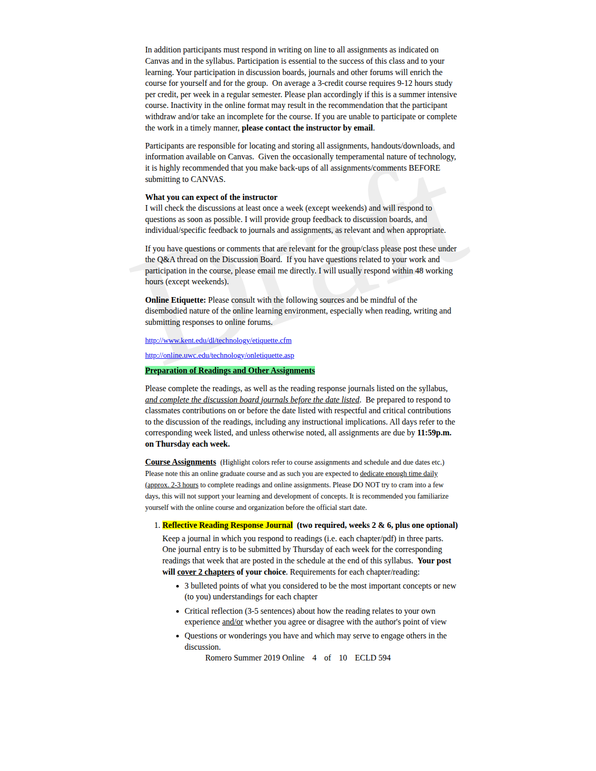Draft
In addition participants must respond in writing on line to all assignments as indicated on Canvas and in the syllabus. Participation is essential to the success of this class and to your learning. Your participation in discussion boards, journals and other forums will enrich the course for yourself and for the group. On average a 3-credit course requires 9-12 hours study per credit, per week in a regular semester. Please plan accordingly if this is a summer intensive course. Inactivity in the online format may result in the recommendation that the participant withdraw and/or take an incomplete for the course. If you are unable to participate or complete the work in a timely manner, please contact the instructor by email.
Participants are responsible for locating and storing all assignments, handouts/downloads, and information available on Canvas. Given the occasionally temperamental nature of technology, it is highly recommended that you make back-ups of all assignments/comments BEFORE submitting to CANVAS.
What you can expect of the instructor
I will check the discussions at least once a week (except weekends) and will respond to questions as soon as possible. I will provide group feedback to discussion boards, and individual/specific feedback to journals and assignments, as relevant and when appropriate.
If you have questions or comments that are relevant for the group/class please post these under the Q&A thread on the Discussion Board. If you have questions related to your work and participation in the course, please email me directly. I will usually respond within 48 working hours (except weekends).
Online Etiquette: Please consult with the following sources and be mindful of the disembodied nature of the online learning environment, especially when reading, writing and submitting responses to online forums.
http://www.kent.edu/dl/technology/etiquette.cfm
http://online.uwc.edu/technology/onletiquette.asp
Preparation of Readings and Other Assignments
Please complete the readings, as well as the reading response journals listed on the syllabus, and complete the discussion board journals before the date listed. Be prepared to respond to classmates contributions on or before the date listed with respectful and critical contributions to the discussion of the readings, including any instructional implications. All days refer to the corresponding week listed, and unless otherwise noted, all assignments are due by 11:59p.m. on Thursday each week.
Course Assignments (Highlight colors refer to course assignments and schedule and due dates etc.)
Please note this an online graduate course and as such you are expected to dedicate enough time daily (approx. 2-3 hours to complete readings and online assignments. Please DO NOT try to cram into a few days, this will not support your learning and development of concepts. It is recommended you familiarize yourself with the online course and organization before the official start date.
Reflective Reading Response Journal (two required, weeks 2 & 6, plus one optional)
Keep a journal in which you respond to readings (i.e. each chapter/pdf) in three parts. One journal entry is to be submitted by Thursday of each week for the corresponding readings that week that are posted in the schedule at the end of this syllabus. Your post will cover 2 chapters of your choice. Requirements for each chapter/reading:
3 bulleted points of what you considered to be the most important concepts or new (to you) understandings for each chapter
Critical reflection (3-5 sentences) about how the reading relates to your own experience and/or whether you agree or disagree with the author's point of view
Questions or wonderings you have and which may serve to engage others in the discussion.
Romero Summer 2019 Online 4 of 10 ECLD 594